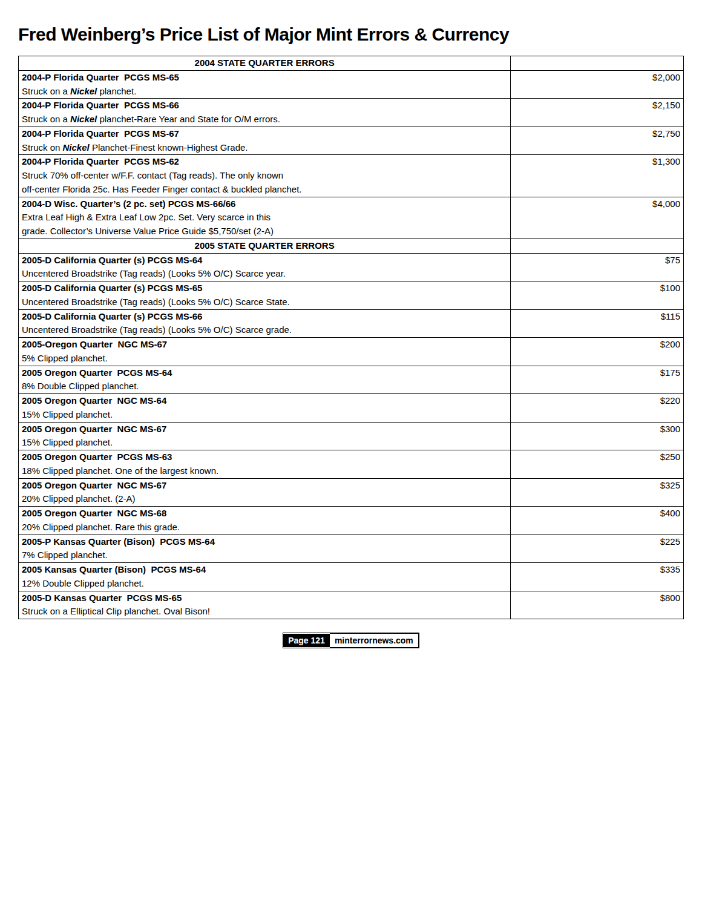Fred Weinberg’s Price List of Major Mint Errors & Currency
| 2004 STATE QUARTER ERRORS | |
| 2004-P Florida Quarter PCGS MS-65 | $2,000 |
| Struck on a Nickel planchet. | |
| 2004-P Florida Quarter PCGS MS-66 | $2,150 |
| Struck on a Nickel planchet-Rare Year and State for O/M errors. | |
| 2004-P Florida Quarter PCGS MS-67 | $2,750 |
| Struck on Nickel Planchet-Finest known-Highest Grade. | |
| 2004-P Florida Quarter PCGS MS-62 | $1,300 |
| Struck 70% off-center w/F.F. contact (Tag reads). The only known | |
| off-center Florida 25c. Has Feeder Finger contact & buckled planchet. | |
| 2004-D Wisc. Quarter’s (2 pc. set) PCGS MS-66/66 | $4,000 |
| Extra Leaf High & Extra Leaf Low 2pc. Set. Very scarce in this | |
| grade. Collector’s Universe Value Price Guide $5,750/set (2-A) | |
| 2005 STATE QUARTER ERRORS | |
| 2005-D California Quarter (s) PCGS MS-64 | $75 |
| Uncentered Broadstrike (Tag reads) (Looks 5% O/C) Scarce year. | |
| 2005-D California Quarter (s) PCGS MS-65 | $100 |
| Uncentered Broadstrike (Tag reads) (Looks 5% O/C) Scarce State. | |
| 2005-D California Quarter (s) PCGS MS-66 | $115 |
| Uncentered Broadstrike (Tag reads) (Looks 5% O/C) Scarce grade. | |
| 2005-Oregon Quarter NGC MS-67 | $200 |
| 5% Clipped planchet. | |
| 2005 Oregon Quarter PCGS MS-64 | $175 |
| 8% Double Clipped planchet. | |
| 2005 Oregon Quarter NGC MS-64 | $220 |
| 15% Clipped planchet. | |
| 2005 Oregon Quarter NGC MS-67 | $300 |
| 15% Clipped planchet. | |
| 2005 Oregon Quarter PCGS MS-63 | $250 |
| 18% Clipped planchet. One of the largest known. | |
| 2005 Oregon Quarter NGC MS-67 | $325 |
| 20% Clipped planchet. (2-A) | |
| 2005 Oregon Quarter NGC MS-68 | $400 |
| 20% Clipped planchet. Rare this grade. | |
| 2005-P Kansas Quarter (Bison) PCGS MS-64 | $225 |
| 7% Clipped planchet. | |
| 2005 Kansas Quarter (Bison) PCGS MS-64 | $335 |
| 12% Double Clipped planchet. | |
| 2005-D Kansas Quarter PCGS MS-65 | $800 |
| Struck on a Elliptical Clip planchet. Oval Bison! | |
Page 121 minterrornews.com